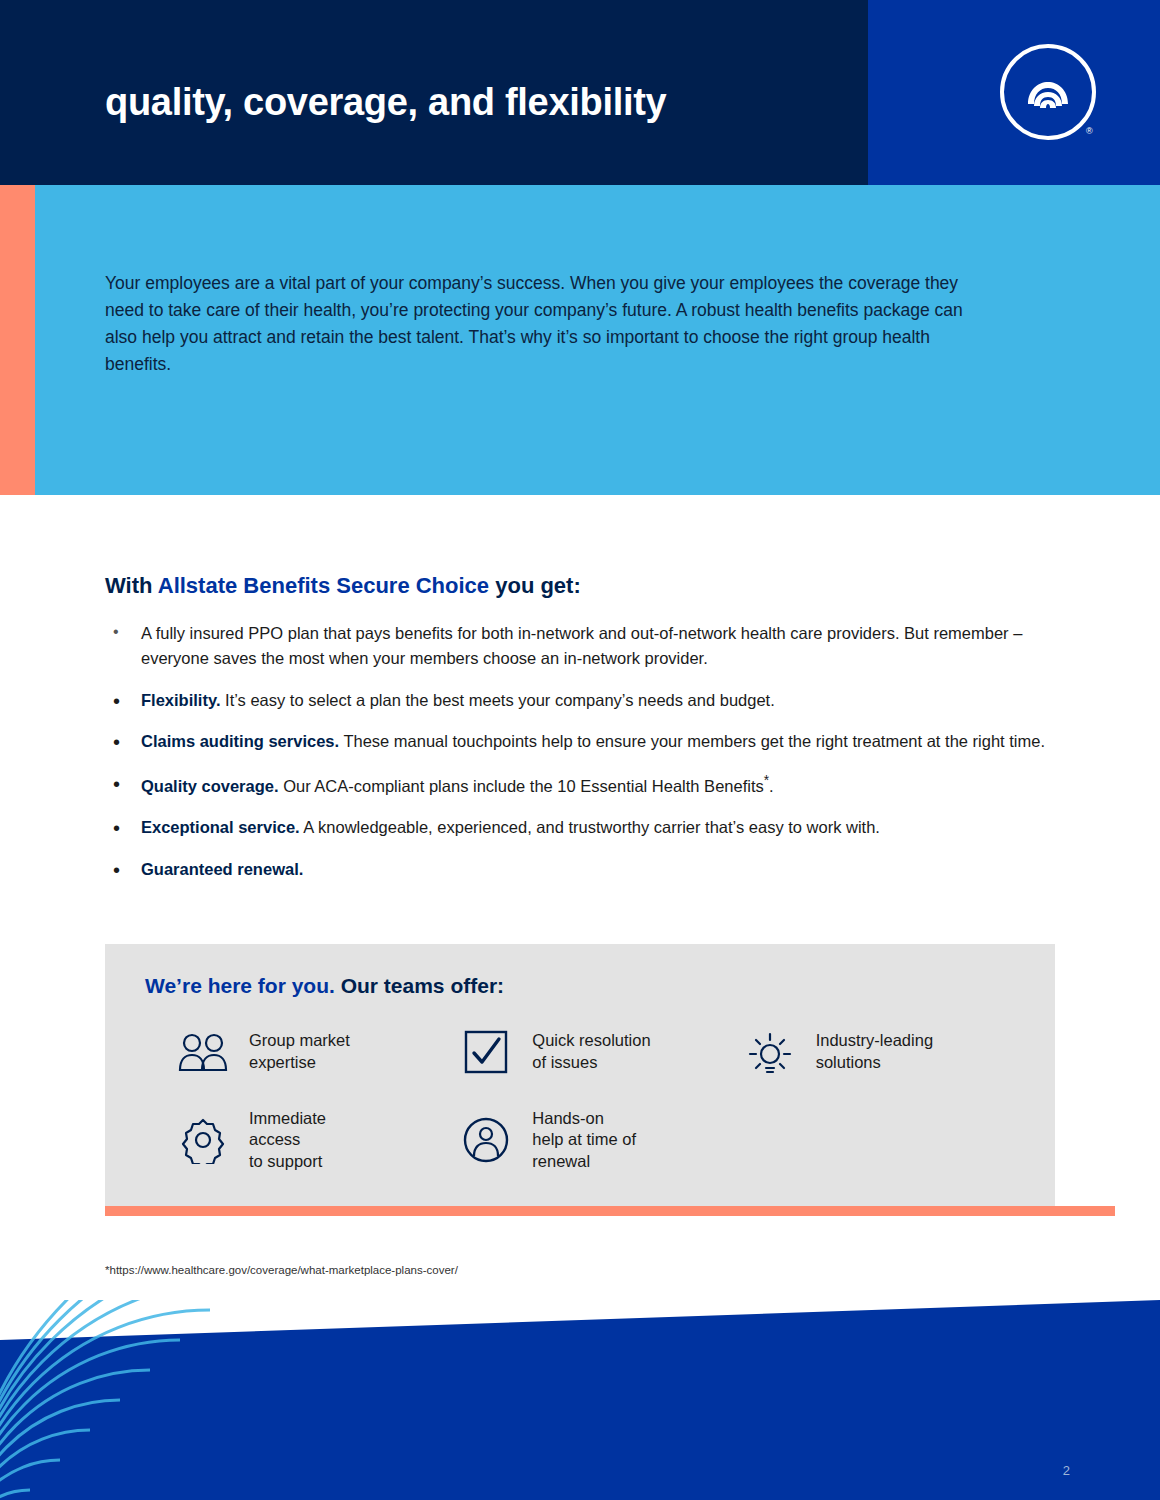quality, coverage, and flexibility
®
Your employees are a vital part of your company’s success. When you give your employees the coverage they need to take care of their health, you’re protecting your company’s future. A robust health benefits package can also help you attract and retain the best talent. That’s why it’s so important to choose the right group health benefits.
With Allstate Benefits Secure Choice you get:
A fully insured PPO plan that pays benefits for both in-network and out-of-network health care providers. But remember – everyone saves the most when your members choose an in-network provider.
Flexibility. It’s easy to select a plan the best meets your company’s needs and budget.
Claims auditing services. These manual touchpoints help to ensure your members get the right treatment at the right time.
Quality coverage. Our ACA-compliant plans include the 10 Essential Health Benefits*.
Exceptional service. A knowledgeable, experienced, and trustworthy carrier that’s easy to work with.
Guaranteed renewal.
We’re here for you. Our teams offer:
Group market
expertise
Quick resolution
of issues
Industry-leading
solutions
Immediate
access
to support
Hands-on
help at time of
renewal
*https://www.healthcare.gov/coverage/what-marketplace-plans-cover/
2